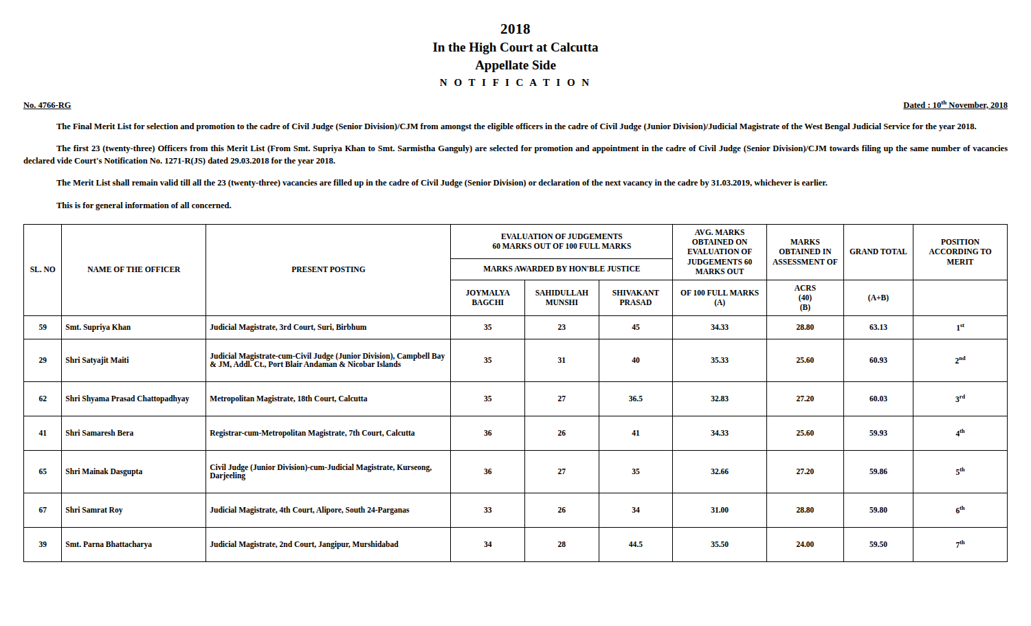2018
In the High Court at Calcutta
Appellate Side
N O T I F I C A T I O N
No. 4766-RG Dated : 10th November, 2018
The Final Merit List for selection and promotion to the cadre of Civil Judge (Senior Division)/CJM from amongst the eligible officers in the cadre of Civil Judge (Junior Division)/Judicial Magistrate of the West Bengal Judicial Service for the year 2018.
The first 23 (twenty-three) Officers from this Merit List (From Smt. Supriya Khan to Smt. Sarmistha Ganguly) are selected for promotion and appointment in the cadre of Civil Judge (Senior Division)/CJM towards filing up the same number of vacancies declared vide Court's Notification No. 1271-R(JS) dated 29.03.2018 for the year 2018.
The Merit List shall remain valid till all the 23 (twenty-three) vacancies are filled up in the cadre of Civil Judge (Senior Division) or declaration of the next vacancy in the cadre by 31.03.2019, whichever is earlier.
This is for general information of all concerned.
| SL. NO | NAME OF THE OFFICER | PRESENT POSTING | EVALUATION OF JUDGEMENTS 60 MARKS OUT OF 100 FULL MARKS | AVG. MARKS OBTAINED ON EVALUATION OF JUDGEMENTS 60 MARKS OUT | MARKS OBTAINED IN ASSESSMENT OF | GRAND TOTAL | POSITION ACCORDING TO MERIT |
| --- | --- | --- | --- | --- | --- | --- | --- |
| MARKS AWARDED BY HON'BLE JUSTICE |
| JOYMALYA BAGCHI | SAHIDULLAH MUNSHI | SHIVAKANT PRASAD | OF 100 FULL MARKS (A) | ACRS (40) (B) | (A+B) | |
| 59 | Smt. Supriya Khan | Judicial Magistrate, 3rd Court, Suri, Birbhum | 35 | 23 | 45 | 34.33 | 28.80 | 63.13 | 1 st |
| 29 | Shri Satyajit Maiti | Judicial Magistrate-cum-Civil Judge (Junior Division), Campbell Bay & JM, Addl. Ct., Port Blair Andaman & Nicobar Islands | 35 | 31 | 40 | 35.33 | 25.60 | 60.93 | 2 nd |
| 62 | Shri Shyama Prasad Chattopadhyay | Metropolitan Magistrate, 18th Court, Calcutta | 35 | 27 | 36.5 | 32.83 | 27.20 | 60.03 | 3 rd |
| 41 | Shri Samaresh Bera | Registrar-cum-Metropolitan Magistrate, 7th Court, Calcutta | 36 | 26 | 41 | 34.33 | 25.60 | 59.93 | 4 th |
| 65 | Shri Mainak Dasgupta | Civil Judge (Junior Division)-cum-Judicial Magistrate, Kurseong, Darjeeling | 36 | 27 | 35 | 32.66 | 27.20 | 59.86 | 5 th |
| 67 | Shri Samrat Roy | Judicial Magistrate, 4th Court, Alipore, South 24-Parganas | 33 | 26 | 34 | 31.00 | 28.80 | 59.80 | 6 th |
| 39 | Smt. Parna Bhattacharya | Judicial Magistrate, 2nd Court, Jangipur, Murshidabad | 34 | 28 | 44.5 | 35.50 | 24.00 | 59.50 | 7 th |